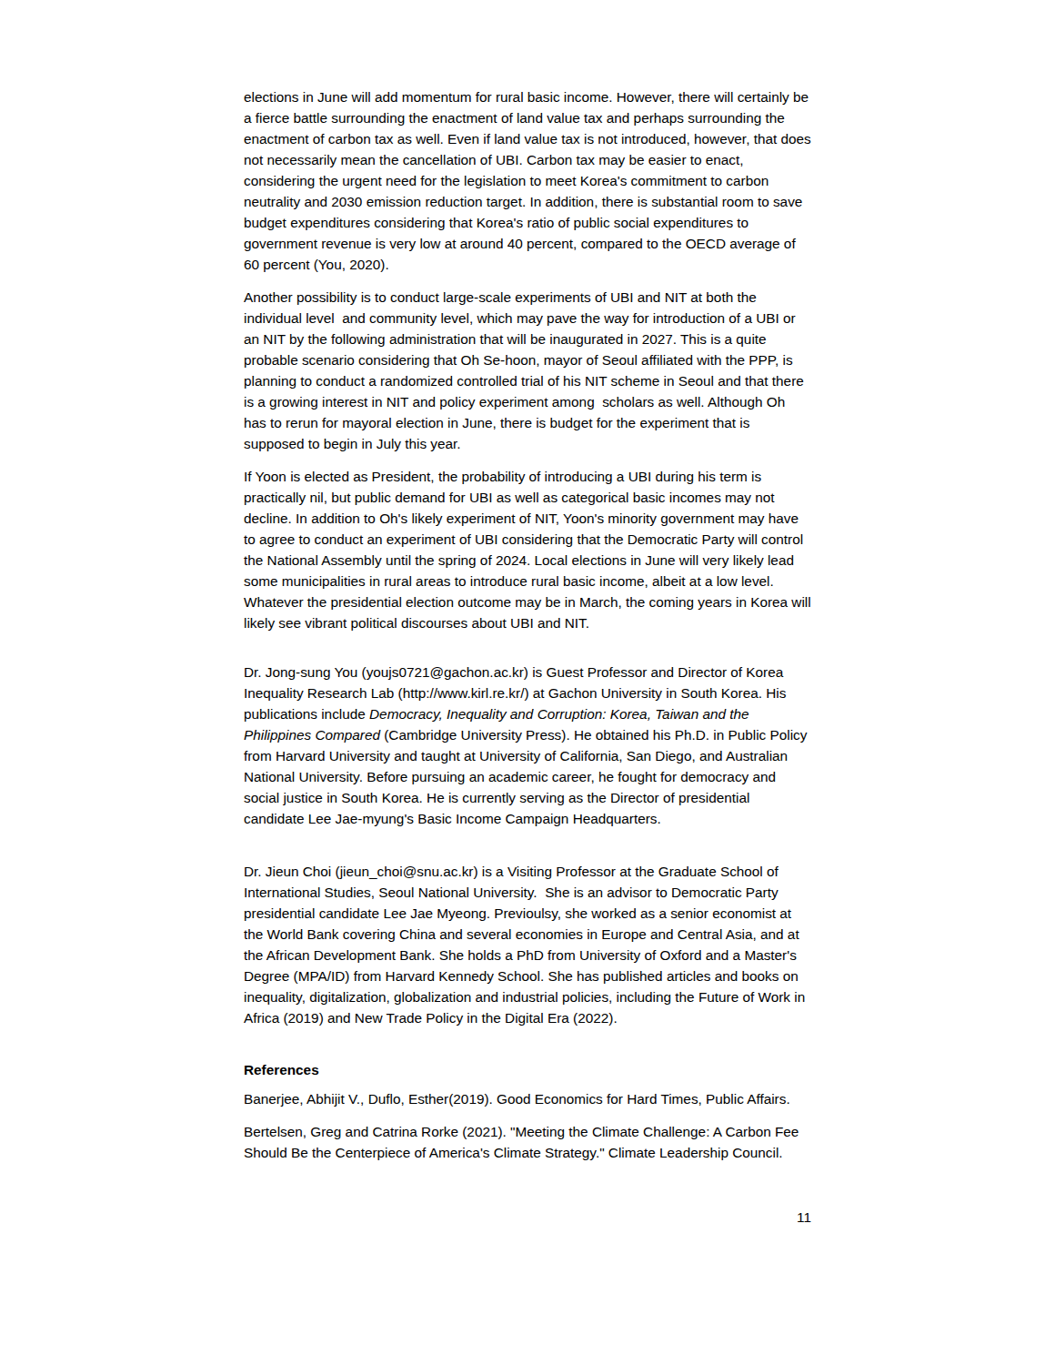elections in June will add momentum for rural basic income. However, there will certainly be a fierce battle surrounding the enactment of land value tax and perhaps surrounding the enactment of carbon tax as well. Even if land value tax is not introduced, however, that does not necessarily mean the cancellation of UBI. Carbon tax may be easier to enact, considering the urgent need for the legislation to meet Korea's commitment to carbon neutrality and 2030 emission reduction target. In addition, there is substantial room to save budget expenditures considering that Korea's ratio of public social expenditures to government revenue is very low at around 40 percent, compared to the OECD average of 60 percent (You, 2020).
Another possibility is to conduct large-scale experiments of UBI and NIT at both the individual level and community level, which may pave the way for introduction of a UBI or an NIT by the following administration that will be inaugurated in 2027. This is a quite probable scenario considering that Oh Se-hoon, mayor of Seoul affiliated with the PPP, is planning to conduct a randomized controlled trial of his NIT scheme in Seoul and that there is a growing interest in NIT and policy experiment among scholars as well. Although Oh has to rerun for mayoral election in June, there is budget for the experiment that is supposed to begin in July this year.
If Yoon is elected as President, the probability of introducing a UBI during his term is practically nil, but public demand for UBI as well as categorical basic incomes may not decline. In addition to Oh's likely experiment of NIT, Yoon's minority government may have to agree to conduct an experiment of UBI considering that the Democratic Party will control the National Assembly until the spring of 2024. Local elections in June will very likely lead some municipalities in rural areas to introduce rural basic income, albeit at a low level. Whatever the presidential election outcome may be in March, the coming years in Korea will likely see vibrant political discourses about UBI and NIT.
Dr. Jong-sung You (youjs0721@gachon.ac.kr) is Guest Professor and Director of Korea Inequality Research Lab (http://www.kirl.re.kr/) at Gachon University in South Korea. His publications include Democracy, Inequality and Corruption: Korea, Taiwan and the Philippines Compared (Cambridge University Press). He obtained his Ph.D. in Public Policy from Harvard University and taught at University of California, San Diego, and Australian National University. Before pursuing an academic career, he fought for democracy and social justice in South Korea. He is currently serving as the Director of presidential candidate Lee Jae-myung's Basic Income Campaign Headquarters.
Dr. Jieun Choi (jieun_choi@snu.ac.kr) is a Visiting Professor at the Graduate School of International Studies, Seoul National University. She is an advisor to Democratic Party presidential candidate Lee Jae Myeong. Previoulsy, she worked as a senior economist at the World Bank covering China and several economies in Europe and Central Asia, and at the African Development Bank. She holds a PhD from University of Oxford and a Master's Degree (MPA/ID) from Harvard Kennedy School. She has published articles and books on inequality, digitalization, globalization and industrial policies, including the Future of Work in Africa (2019) and New Trade Policy in the Digital Era (2022).
References
Banerjee, Abhijit V., Duflo, Esther(2019). Good Economics for Hard Times, Public Affairs.
Bertelsen, Greg and Catrina Rorke (2021). "Meeting the Climate Challenge: A Carbon Fee Should Be the Centerpiece of America's Climate Strategy." Climate Leadership Council.
11